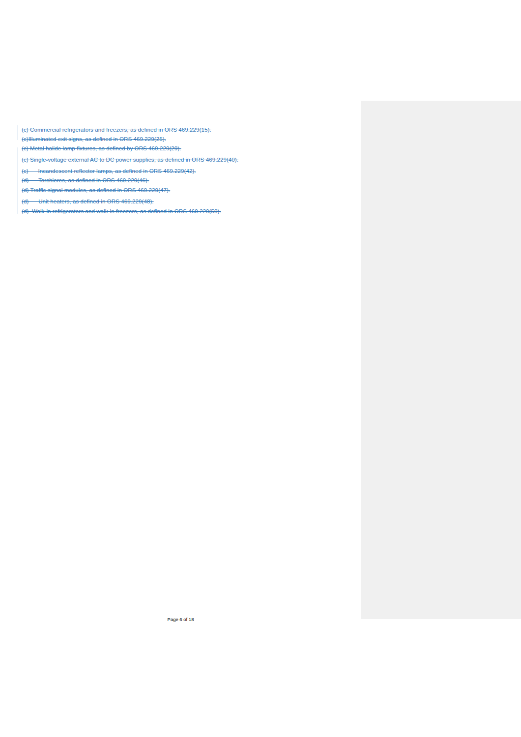(c) Commercial refrigerators and freezers, as defined in ORS 469.229(15).
(c)Illuminated exit signs, as defined in ORS 469.229(25).
(c) Metal halide lamp fixtures, as defined by ORS 469.229(29).
(c) Single-voltage external AC to DC power supplies, as defined in ORS 469.229(40).
(c) Incandescent reflector lamps, as defined in ORS 469.229(42).
(d) Torchieres, as defined in ORS 469.229(46).
(d) Traffic signal modules, as defined in ORS 469.229(47).
(d) Unit heaters, as defined in ORS 469.229(48).
(d) Walk-in refrigerators and walk-in freezers, as defined in ORS 469.229(50).
Page 6 of 18